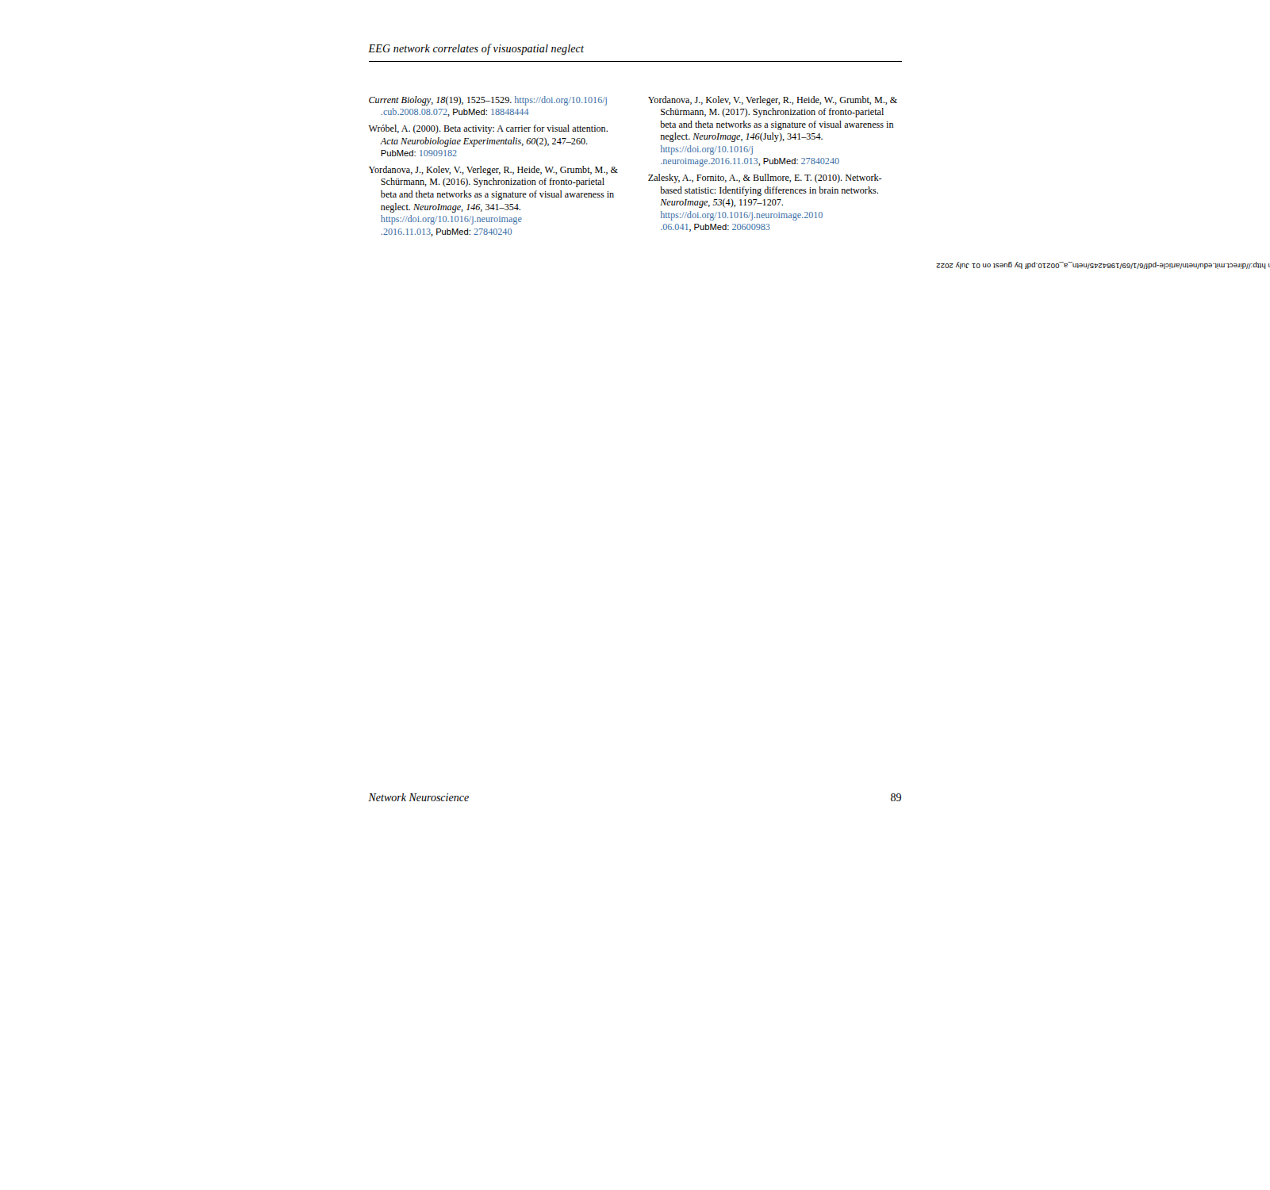EEG network correlates of visuospatial neglect
Current Biology, 18(19), 1525–1529. https://doi.org/10.1016/j
.cub.2008.08.072, PubMed: 18848444
Wróbel, A. (2000). Beta activity: A carrier for visual attention. Acta Neurobiologiae Experimentalis, 60(2), 247–260. PubMed: 10909182
Yordanova, J., Kolev, V., Verleger, R., Heide, W., Grumbt, M., & Schürmann, M. (2016). Synchronization of fronto-parietal beta and theta networks as a signature of visual awareness in neglect. NeuroImage, 146, 341–354. https://doi.org/10.1016/j.neuroimage
.2016.11.013, PubMed: 27840240
Yordanova, J., Kolev, V., Verleger, R., Heide, W., Grumbt, M., & Schürmann, M. (2017). Synchronization of fronto-parietal beta and theta networks as a signature of visual awareness in neglect. NeuroImage, 146(July), 341–354. https://doi.org/10.1016/j
.neuroimage.2016.11.013, PubMed: 27840240
Zalesky, A., Fornito, A., & Bullmore, E. T. (2010). Network-based statistic: Identifying differences in brain networks. NeuroImage, 53(4), 1197–1207. https://doi.org/10.1016/j.neuroimage.2010
.06.041, PubMed: 20600983
Downloaded from http://direct.mit.edu/netn/article-pdf/6/1/69/1984245/netn_a_00210.pdf by guest on 01 July 2022
Network Neuroscience
89